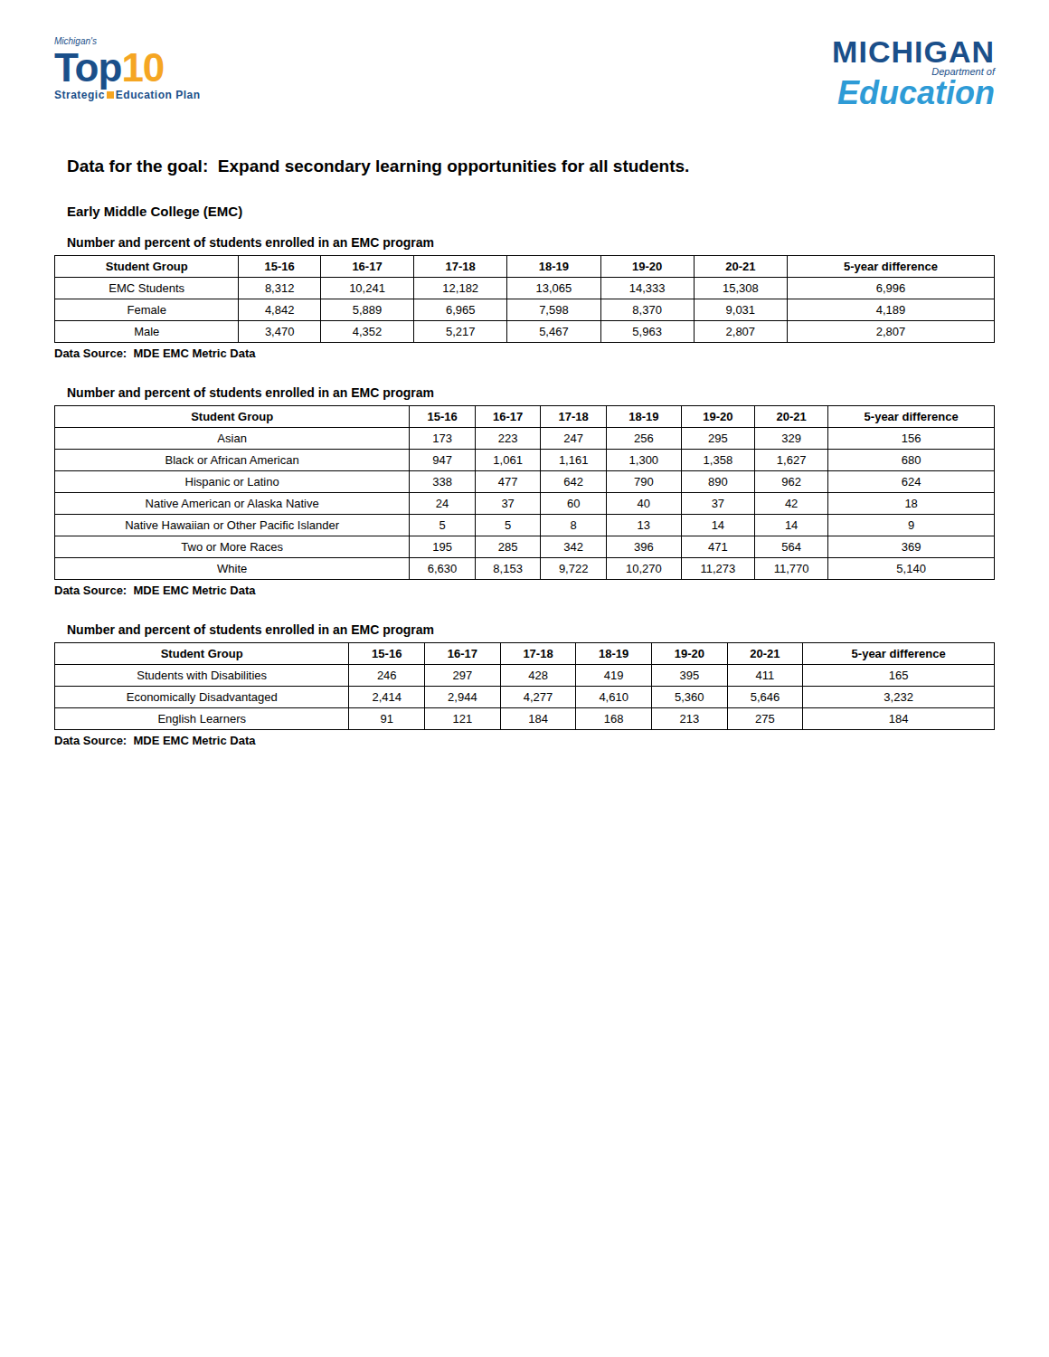Michigan's
Top10
Strategic Education Plan
MICHIGAN
Department of
Education
Data for the goal: Expand secondary learning opportunities for all students.
Early Middle College (EMC)
Number and percent of students enrolled in an EMC program
| Student Group | 15-16 | 16-17 | 17-18 | 18-19 | 19-20 | 20-21 | 5-year difference |
| --- | --- | --- | --- | --- | --- | --- | --- |
| EMC Students | 8,312 | 10,241 | 12,182 | 13,065 | 14,333 | 15,308 | 6,996 |
| Female | 4,842 | 5,889 | 6,965 | 7,598 | 8,370 | 9,031 | 4,189 |
| Male | 3,470 | 4,352 | 5,217 | 5,467 | 5,963 | 2,807 | 2,807 |
Data Source: MDE EMC Metric Data
Number and percent of students enrolled in an EMC program
| Student Group | 15-16 | 16-17 | 17-18 | 18-19 | 19-20 | 20-21 | 5-year difference |
| --- | --- | --- | --- | --- | --- | --- | --- |
| Asian | 173 | 223 | 247 | 256 | 295 | 329 | 156 |
| Black or African American | 947 | 1,061 | 1,161 | 1,300 | 1,358 | 1,627 | 680 |
| Hispanic or Latino | 338 | 477 | 642 | 790 | 890 | 962 | 624 |
| Native American or Alaska Native | 24 | 37 | 60 | 40 | 37 | 42 | 18 |
| Native Hawaiian or Other Pacific Islander | 5 | 5 | 8 | 13 | 14 | 14 | 9 |
| Two or More Races | 195 | 285 | 342 | 396 | 471 | 564 | 369 |
| White | 6,630 | 8,153 | 9,722 | 10,270 | 11,273 | 11,770 | 5,140 |
Data Source: MDE EMC Metric Data
Number and percent of students enrolled in an EMC program
| Student Group | 15-16 | 16-17 | 17-18 | 18-19 | 19-20 | 20-21 | 5-year difference |
| --- | --- | --- | --- | --- | --- | --- | --- |
| Students with Disabilities | 246 | 297 | 428 | 419 | 395 | 411 | 165 |
| Economically Disadvantaged | 2,414 | 2,944 | 4,277 | 4,610 | 5,360 | 5,646 | 3,232 |
| English Learners | 91 | 121 | 184 | 168 | 213 | 275 | 184 |
Data Source: MDE EMC Metric Data